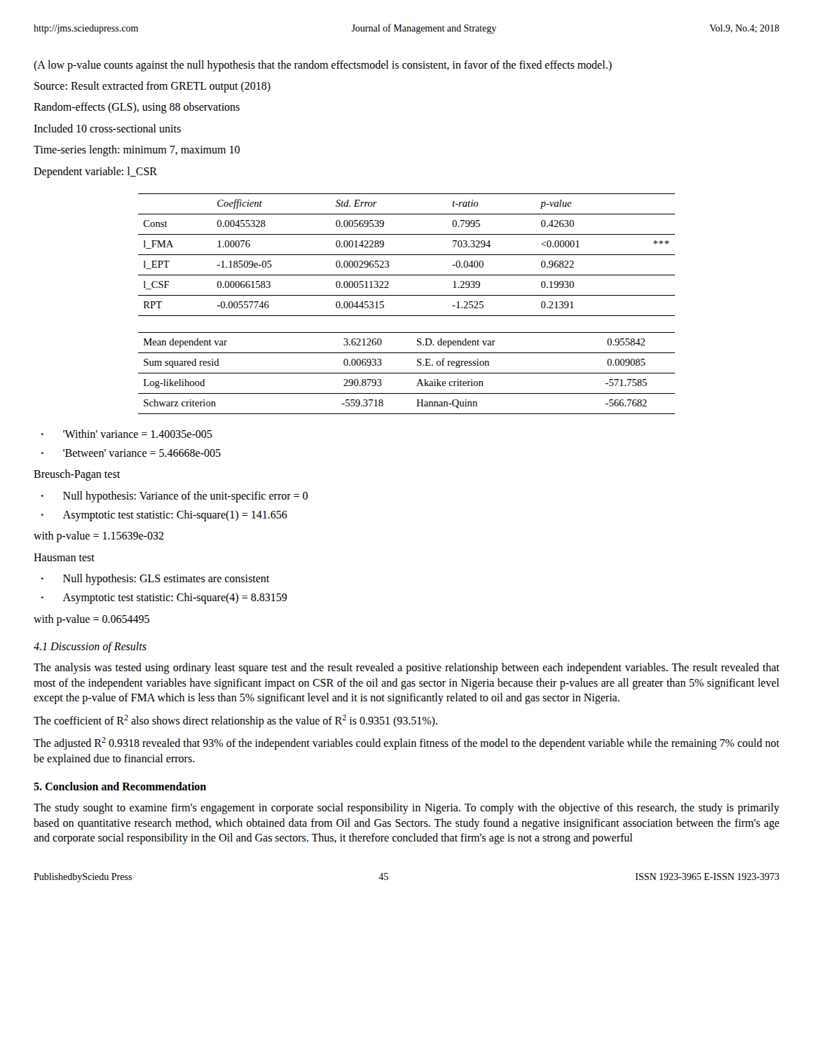http://jms.sciedupress.com
Journal of Management and Strategy
Vol.9, No.4; 2018
(A low p-value counts against the null hypothesis that the random effectsmodel is consistent, in favor of the fixed effects model.)
Source: Result extracted from GRETL output (2018)
Random-effects (GLS), using 88 observations
Included 10 cross-sectional units
Time-series length: minimum 7, maximum 10
Dependent variable: l_CSR
| | Coefficient | Std. Error | t-ratio | p-value | |
| --- | --- | --- | --- | --- | --- |
| Const | 0.00455328 | 0.00569539 | 0.7995 | 0.42630 | |
| l_FMA | 1.00076 | 0.00142289 | 703.3294 | <0.00001 | *** |
| l_EPT | -1.18509e-05 | 0.000296523 | -0.0400 | 0.96822 | |
| l_CSF | 0.000661583 | 0.000511322 | 1.2939 | 0.19930 | |
| RPT | -0.00557746 | 0.00445315 | -1.2525 | 0.21391 | |
| Mean dependent var | 3.621260 | S.D. dependent var | 0.955842 |
| Sum squared resid | 0.006933 | S.E. of regression | 0.009085 |
| Log-likelihood | 290.8793 | Akaike criterion | -571.7585 |
| Schwarz criterion | -559.3718 | Hannan-Quinn | -566.7682 |
'Within' variance = 1.40035e-005
'Between' variance = 5.46668e-005
Breusch-Pagan test
Null hypothesis: Variance of the unit-specific error = 0
Asymptotic test statistic: Chi-square(1) = 141.656
with p-value = 1.15639e-032
Hausman test
Null hypothesis: GLS estimates are consistent
Asymptotic test statistic: Chi-square(4) = 8.83159
with p-value = 0.0654495
4.1 Discussion of Results
The analysis was tested using ordinary least square test and the result revealed a positive relationship between each independent variables. The result revealed that most of the independent variables have significant impact on CSR of the oil and gas sector in Nigeria because their p-values are all greater than 5% significant level except the p-value of FMA which is less than 5% significant level and it is not significantly related to oil and gas sector in Nigeria.
The coefficient of R2 also shows direct relationship as the value of R2 is 0.9351 (93.51%).
The adjusted R2 0.9318 revealed that 93% of the independent variables could explain fitness of the model to the dependent variable while the remaining 7% could not be explained due to financial errors.
5. Conclusion and Recommendation
The study sought to examine firm's engagement in corporate social responsibility in Nigeria. To comply with the objective of this research, the study is primarily based on quantitative research method, which obtained data from Oil and Gas Sectors. The study found a negative insignificant association between the firm's age and corporate social responsibility in the Oil and Gas sectors. Thus, it therefore concluded that firm's age is not a strong and powerful
PublishedbySciedu Press
45
ISSN 1923-3965 E-ISSN 1923-3973